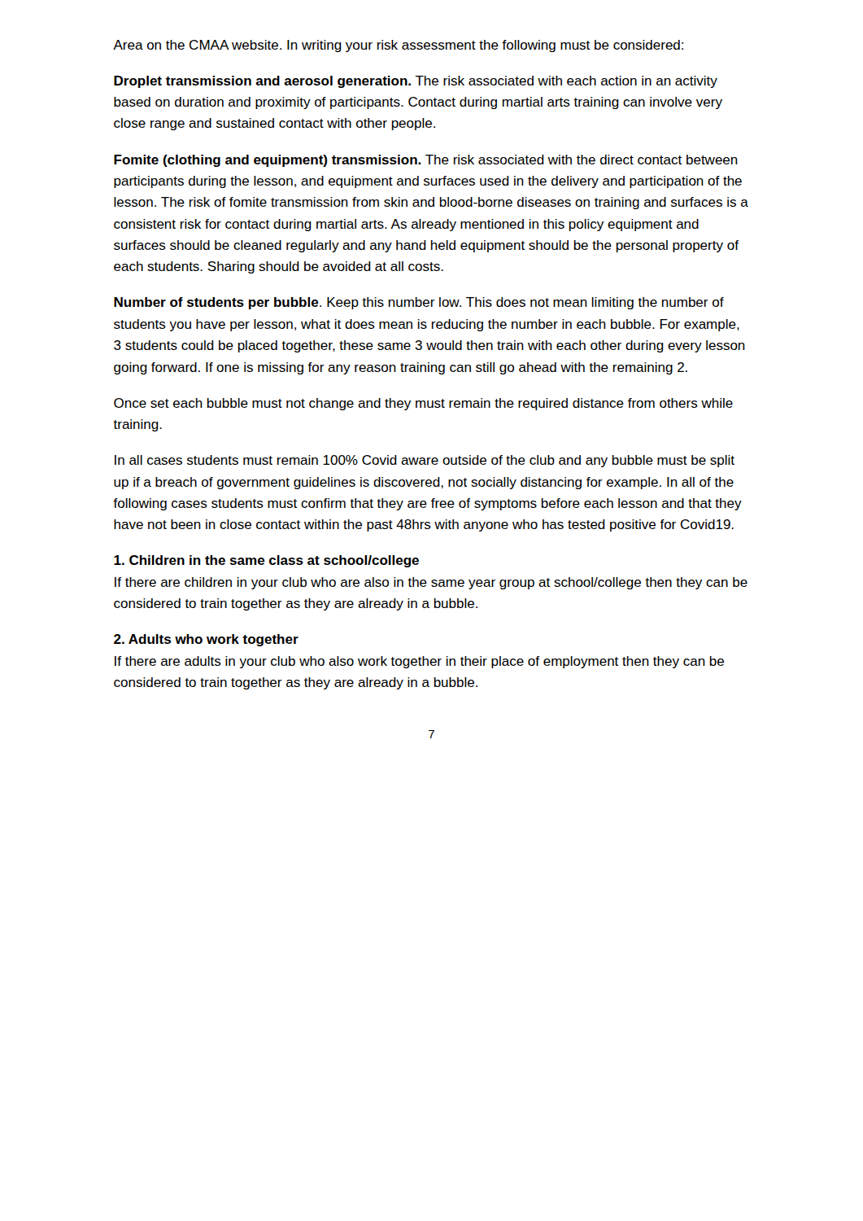Area on the CMAA website. In writing your risk assessment the following must be considered:
Droplet transmission and aerosol generation. The risk associated with each action in an activity based on duration and proximity of participants. Contact during martial arts training can involve very close range and sustained contact with other people.
Fomite (clothing and equipment) transmission. The risk associated with the direct contact between participants during the lesson, and equipment and surfaces used in the delivery and participation of the lesson. The risk of fomite transmission from skin and blood-borne diseases on training and surfaces is a consistent risk for contact during martial arts. As already mentioned in this policy equipment and surfaces should be cleaned regularly and any hand held equipment should be the personal property of each students. Sharing should be avoided at all costs.
Number of students per bubble. Keep this number low. This does not mean limiting the number of students you have per lesson, what it does mean is reducing the number in each bubble. For example, 3 students could be placed together, these same 3 would then train with each other during every lesson going forward. If one is missing for any reason training can still go ahead with the remaining 2.
Once set each bubble must not change and they must remain the required distance from others while training.
In all cases students must remain 100% Covid aware outside of the club and any bubble must be split up if a breach of government guidelines is discovered, not socially distancing for example. In all of the following cases students must confirm that they are free of symptoms before each lesson and that they have not been in close contact within the past 48hrs with anyone who has tested positive for Covid19.
1. Children in the same class at school/college
If there are children in your club who are also in the same year group at school/college then they can be considered to train together as they are already in a bubble.
2. Adults who work together
If there are adults in your club who also work together in their place of employment then they can be considered to train together as they are already in a bubble.
7